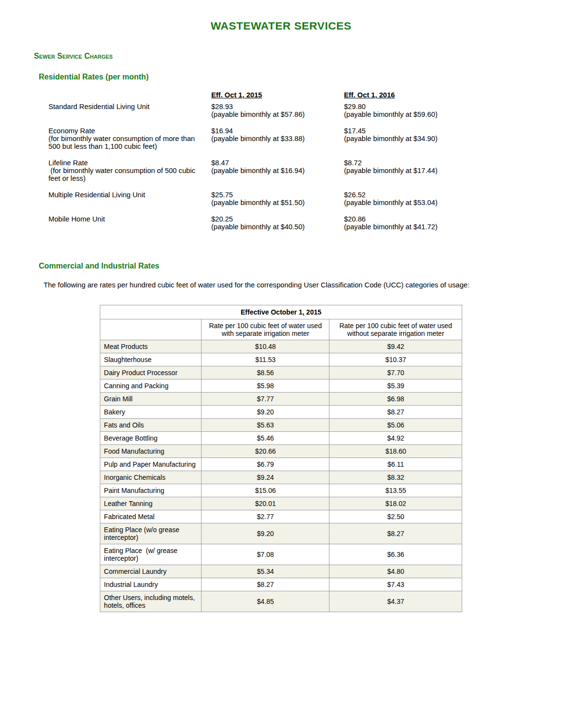WASTEWATER SERVICES
Sewer Service Charges
Residential Rates (per month)
| | Eff. Oct 1, 2015 | Eff. Oct 1, 2016 |
| --- | --- | --- |
| Standard Residential Living Unit | $28.93 (payable bimonthly at $57.86) | $29.80 (payable bimonthly at $59.60) |
| Economy Rate (for bimonthly water consumption of more than 500 but less than 1,100 cubic feet) | $16.94 (payable bimonthly at $33.88) | $17.45 (payable bimonthly at $34.90) |
| Lifeline Rate (for bimonthly water consumption of 500 cubic feet or less) | $8.47 (payable bimonthly at $16.94) | $8.72 (payable bimonthly at $17.44) |
| Multiple Residential Living Unit | $25.75 (payable bimonthly at $51.50) | $26.52 (payable bimonthly at $53.04) |
| Mobile Home Unit | $20.25 (payable bimonthly at $40.50) | $20.86 (payable bimonthly at $41.72) |
Commercial and Industrial Rates
The following are rates per hundred cubic feet of water used for the corresponding User Classification Code (UCC) categories of usage:
Effective October 1, 2015
| | Rate per 100 cubic feet of water used with separate irrigation meter | Rate per 100 cubic feet of water used without separate irrigation meter |
| --- | --- | --- |
| Meat Products | $10.48 | $9.42 |
| Slaughterhouse | $11.53 | $10.37 |
| Dairy Product Processor | $8.56 | $7.70 |
| Canning and Packing | $5.98 | $5.39 |
| Grain Mill | $7.77 | $6.98 |
| Bakery | $9.20 | $8.27 |
| Fats and Oils | $5.63 | $5.06 |
| Beverage Bottling | $5.46 | $4.92 |
| Food Manufacturing | $20.66 | $18.60 |
| Pulp and Paper Manufacturing | $6.79 | $6.11 |
| Inorganic Chemicals | $9.24 | $8.32 |
| Paint Manufacturing | $15.06 | $13.55 |
| Leather Tanning | $20.01 | $18.02 |
| Fabricated Metal | $2.77 | $2.50 |
| Eating Place (w/o grease interceptor) | $9.20 | $8.27 |
| Eating Place (w/ grease interceptor) | $7.08 | $6.36 |
| Commercial Laundry | $5.34 | $4.80 |
| Industrial Laundry | $8.27 | $7.43 |
| Other Users, including motels, hotels, offices | $4.85 | $4.37 |